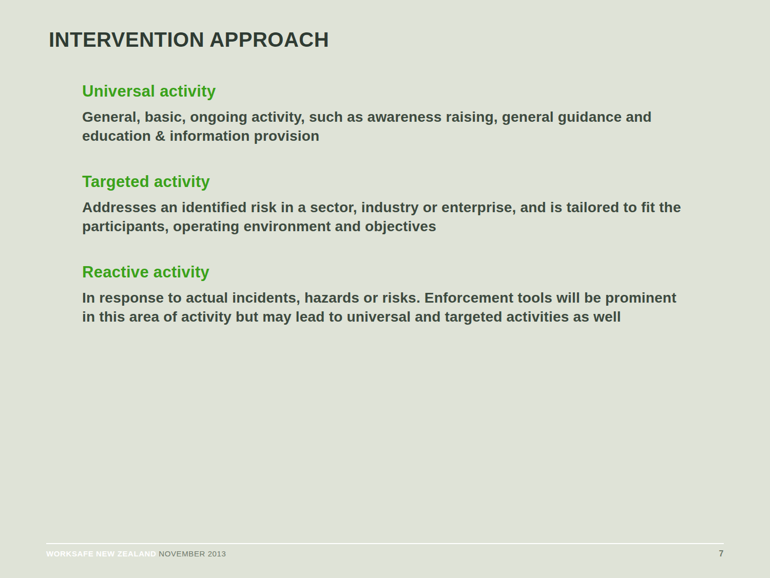INTERVENTION APPROACH
Universal activity
General, basic, ongoing activity, such as awareness raising, general guidance and education & information provision
Targeted activity
Addresses an identified risk in a sector, industry or enterprise, and is tailored to fit the participants, operating environment and objectives
Reactive activity
In response to actual incidents, hazards or risks. Enforcement tools will be prominent in this area of activity but may lead to universal and targeted activities as well
WORKSAFE NEW ZEALAND NOVEMBER 2013
7